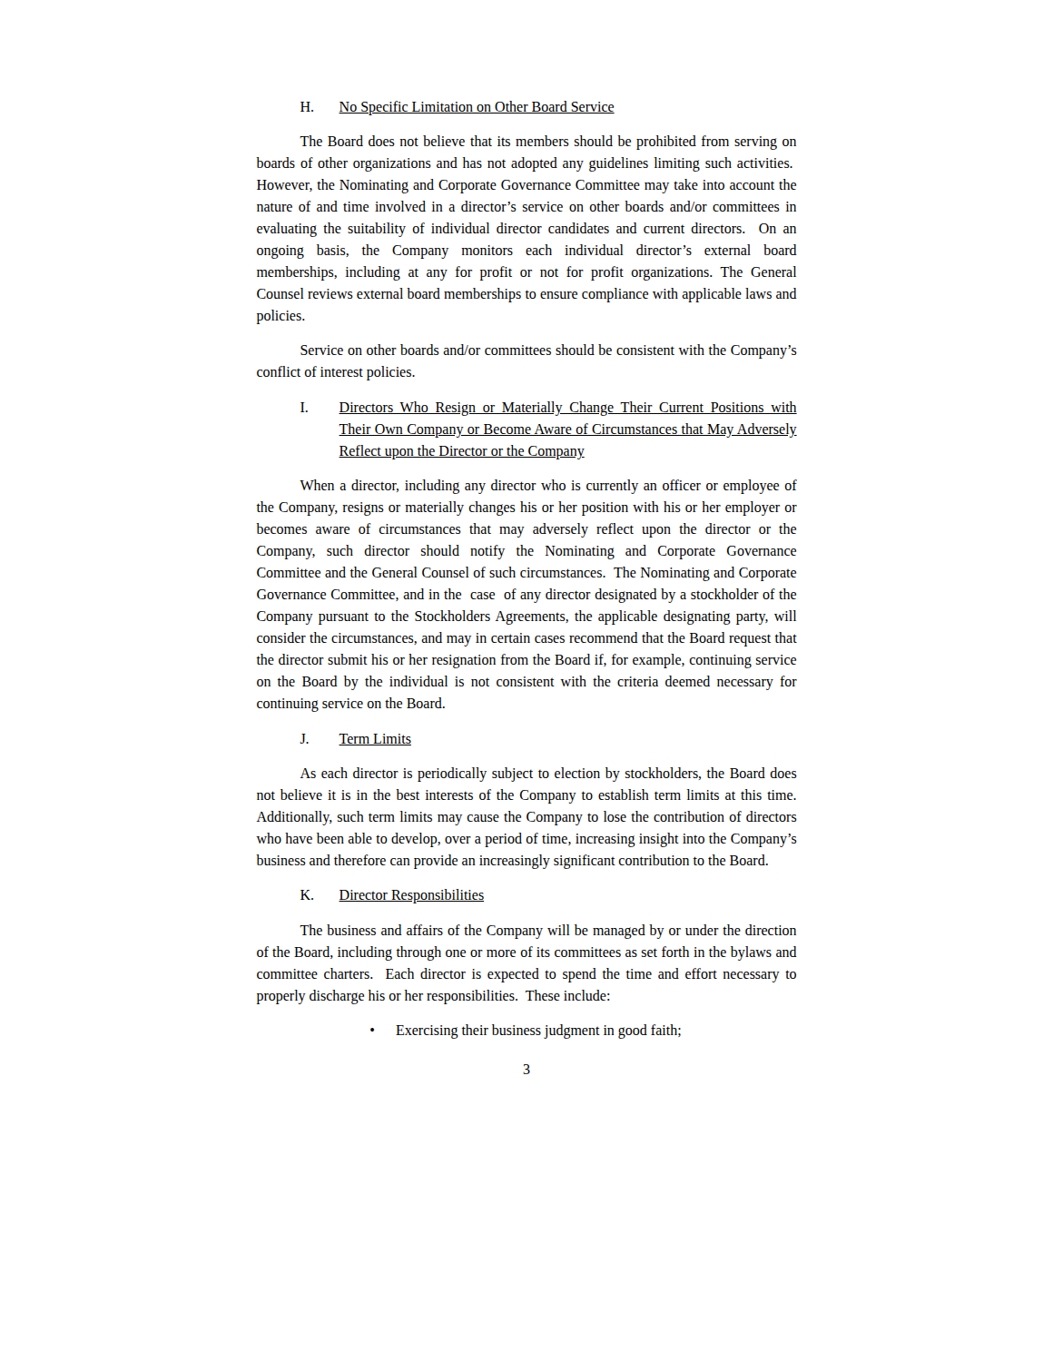H. No Specific Limitation on Other Board Service
The Board does not believe that its members should be prohibited from serving on boards of other organizations and has not adopted any guidelines limiting such activities. However, the Nominating and Corporate Governance Committee may take into account the nature of and time involved in a director’s service on other boards and/or committees in evaluating the suitability of individual director candidates and current directors. On an ongoing basis, the Company monitors each individual director’s external board memberships, including at any for profit or not for profit organizations. The General Counsel reviews external board memberships to ensure compliance with applicable laws and policies.
Service on other boards and/or committees should be consistent with the Company’s conflict of interest policies.
I. Directors Who Resign or Materially Change Their Current Positions with Their Own Company or Become Aware of Circumstances that May Adversely Reflect upon the Director or the Company
When a director, including any director who is currently an officer or employee of the Company, resigns or materially changes his or her position with his or her employer or becomes aware of circumstances that may adversely reflect upon the director or the Company, such director should notify the Nominating and Corporate Governance Committee and the General Counsel of such circumstances. The Nominating and Corporate Governance Committee, and in the case of any director designated by a stockholder of the Company pursuant to the Stockholders Agreements, the applicable designating party, will consider the circumstances, and may in certain cases recommend that the Board request that the director submit his or her resignation from the Board if, for example, continuing service on the Board by the individual is not consistent with the criteria deemed necessary for continuing service on the Board.
J. Term Limits
As each director is periodically subject to election by stockholders, the Board does not believe it is in the best interests of the Company to establish term limits at this time. Additionally, such term limits may cause the Company to lose the contribution of directors who have been able to develop, over a period of time, increasing insight into the Company’s business and therefore can provide an increasingly significant contribution to the Board.
K. Director Responsibilities
The business and affairs of the Company will be managed by or under the direction of the Board, including through one or more of its committees as set forth in the bylaws and committee charters. Each director is expected to spend the time and effort necessary to properly discharge his or her responsibilities. These include:
Exercising their business judgment in good faith;
3